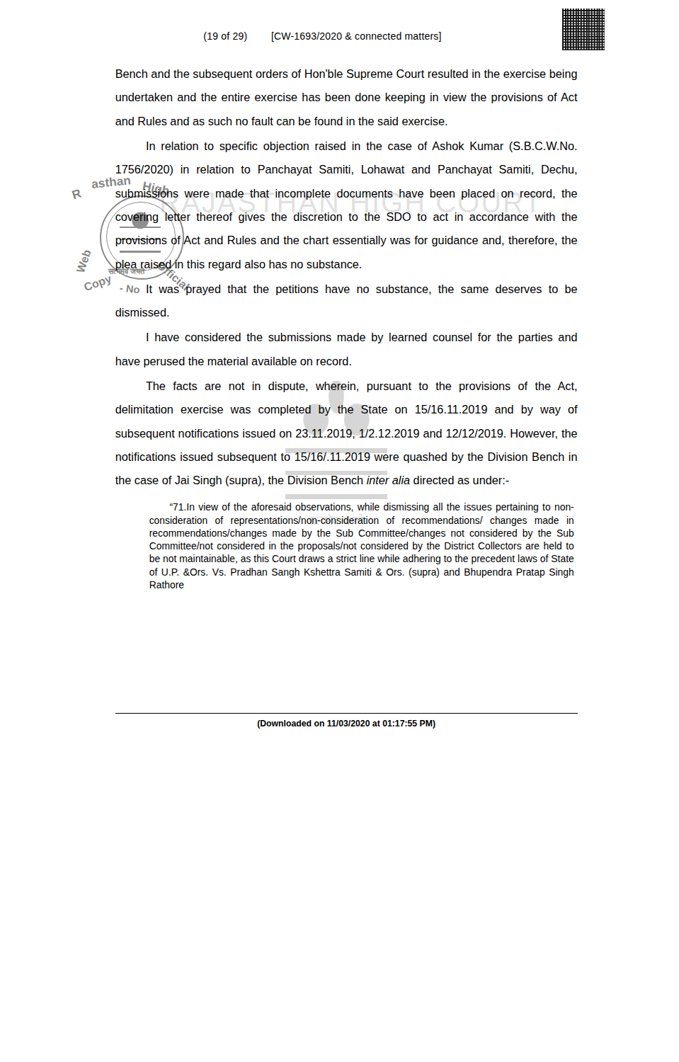(19 of 29)[CW-1693/2020 & connected matters]
R
asthan
High
Web
Copy
- No
Official
सत्यमेव जयते
RAJASTHAN HIGH COURT
सत्यमेव जयते
Bench and the subsequent orders of Hon'ble Supreme Court resulted in the exercise being undertaken and the entire exercise has been done keeping in view the provisions of Act and Rules and as such no fault can be found in the said exercise.
In relation to specific objection raised in the case of Ashok Kumar (S.B.C.W.No. 1756/2020) in relation to Panchayat Samiti, Lohawat and Panchayat Samiti, Dechu, submissions were made that incomplete documents have been placed on record, the covering letter thereof gives the discretion to the SDO to act in accordance with the provisions of Act and Rules and the chart essentially was for guidance and, therefore, the plea raised in this regard also has no substance.
It was prayed that the petitions have no substance, the same deserves to be dismissed.
I have considered the submissions made by learned counsel for the parties and have perused the material available on record.
The facts are not in dispute, wherein, pursuant to the provisions of the Act, delimitation exercise was completed by the State on 15/16.11.2019 and by way of subsequent notifications issued on 23.11.2019, 1/2.12.2019 and 12/12/2019. However, the notifications issued subsequent to 15/16/.11.2019 were quashed by the Division Bench in the case of Jai Singh (supra), the Division Bench inter alia directed as under:-
“71.In view of the aforesaid observations, while dismissing all the issues pertaining to non-consideration of representations/non-consideration of recommendations/ changes made in recommendations/changes made by the Sub Committee/changes not considered by the Sub Committee/not considered in the proposals/not considered by the District Collectors are held to be not maintainable, as this Court draws a strict line while adhering to the precedent laws of State of U.P. &Ors. Vs. Pradhan Sangh Kshettra Samiti & Ors. (supra) and Bhupendra Pratap Singh Rathore
(Downloaded on 11/03/2020 at 01:17:55 PM)